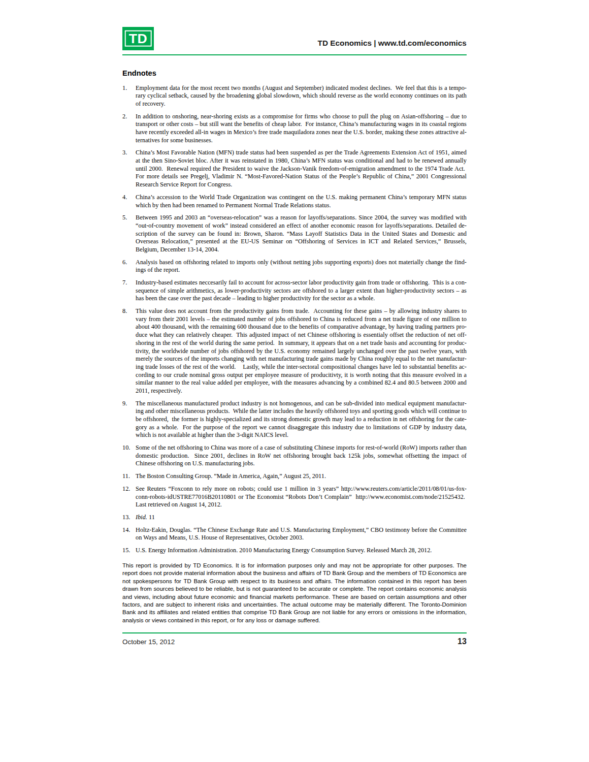TD Economics | www.td.com/economics
Endnotes
1. Employment data for the most recent two months (August and September) indicated modest declines. We feel that this is a temporary cyclical setback, caused by the broadening global slowdown, which should reverse as the world economy continues on its path of recovery.
2. In addition to onshoring, near-shoring exists as a compromise for firms who choose to pull the plug on Asian-offshoring – due to transport or other costs – but still want the benefits of cheap labor. For instance, China’s manufacturing wages in its coastal regions have recently exceeded all-in wages in Mexico’s free trade maquiladora zones near the U.S. border, making these zones attractive alternatives for some businesses.
3. China’s Most Favorable Nation (MFN) trade status had been suspended as per the Trade Agreements Extension Act of 1951, aimed at the then Sino-Soviet bloc. After it was reinstated in 1980, China’s MFN status was conditional and had to be renewed annually until 2000. Renewal required the President to waive the Jackson-Vanik freedom-of-emigration amendment to the 1974 Trade Act. For more details see Pregelj, Vladimir N. “Most-Favored-Nation Status of the People’s Republic of China,” 2001 Congressional Research Service Report for Congress.
4. China’s accession to the World Trade Organization was contingent on the U.S. making permanent China’s temporary MFN status which by then had been renamed to Permanent Normal Trade Relations status.
5. Between 1995 and 2003 an “overseas-relocation” was a reason for layoffs/separations. Since 2004, the survey was modified with “out-of-country movement of work” instead considered an effect of another economic reason for layoffs/separations. Detailed description of the survey can be found in: Brown, Sharon. “Mass Layoff Statistics Data in the United States and Domestic and Overseas Relocation,” presented at the EU-US Seminar on “Offshoring of Services in ICT and Related Services,” Brussels, Belgium, December 13-14, 2004.
6. Analysis based on offshoring related to imports only (without netting jobs supporting exports) does not materially change the findings of the report.
7. Industry-based estimates neccesarily fail to account for across-sector labor productivity gain from trade or offshoring. This is a consequence of simple arithmetics, as lower-productivity sectors are offshored to a larger extent than higher-productivity sectors – as has been the case over the past decade – leading to higher productivity for the sector as a whole.
8. This value does not account from the productivity gains from trade. Accounting for these gains – by allowing industry shares to vary from their 2001 levels – the estimated number of jobs offshored to China is reduced from a net trade figure of one million to about 400 thousand, with the remaining 600 thousand due to the benefits of comparative advantage, by having trading partners produce what they can relatively cheaper. This adjusted impact of net Chinese offshoring is essentialy offset the reduction of net offshoring in the rest of the world during the same period. In summary, it appears that on a net trade basis and accounting for productivity, the worldwide number of jobs offshored by the U.S. economy remained largely unchanged over the past twelve years, with merely the sources of the imports changing with net manufacturing trade gains made by China roughly equal to the net manufacturing trade losses of the rest of the world. Lastly, while the inter-sectoral compositional changes have led to substantial benefits according to our crude nominal gross output per employee measure of producitivty, it is worth noting that this measure evolved in a similar manner to the real value added per employee, with the measures advancing by a combined 82.4 and 80.5 between 2000 and 2011, respectively.
9. The miscellaneous manufactured product industry is not homogenous, and can be sub-divided into medical equipment manufacturing and other miscellaneous products. While the latter includes the heavily offshored toys and sporting goods which will continue to be offshored, the former is highly-specialized and its strong domestic growth may lead to a reduction in net offshoring for the category as a whole. For the purpose of the report we cannot disaggregate this industry due to limitations of GDP by industry data, which is not available at higher than the 3-digit NAICS level.
10. Some of the net offshoring to China was more of a case of substituting Chinese imports for rest-of-world (RoW) imports rather than domestic production. Since 2001, declines in RoW net offshoring brought back 125k jobs, somewhat offsetting the impact of Chinese offshoring on U.S. manufacturing jobs.
11. The Boston Consulting Group. ”Made in America, Again,” August 25, 2011.
12. See Reuters “Foxconn to rely more on robots; could use 1 million in 3 years” http://www.reuters.com/article/2011/08/01/us-foxconn-robots-idUSTRE77016B20110801 or The Economist “Robots Don’t Complain” http://www.economist.com/node/21525432. Last retrieved on August 14, 2012.
13. Ibid. 11
14. Holtz-Eakin, Douglas. “The Chinese Exchange Rate and U.S. Manufacturing Employment,” CBO testimony before the Committee on Ways and Means, U.S. House of Representatives, October 2003.
15. U.S. Energy Information Administration. 2010 Manufacturing Energy Consumption Survey. Released March 28, 2012.
This report is provided by TD Economics. It is for information purposes only and may not be appropriate for other purposes. The report does not provide material information about the business and affairs of TD Bank Group and the members of TD Economics are not spokespersons for TD Bank Group with respect to its business and affairs. The information contained in this report has been drawn from sources believed to be reliable, but is not guaranteed to be accurate or complete. The report contains economic analysis and views, including about future economic and financial markets performance. These are based on certain assumptions and other factors, and are subject to inherent risks and uncertainties. The actual outcome may be materially different. The Toronto-Dominion Bank and its affiliates and related entities that comprise TD Bank Group are not liable for any errors or omissions in the information, analysis or views contained in this report, or for any loss or damage suffered.
October 15, 2012
13